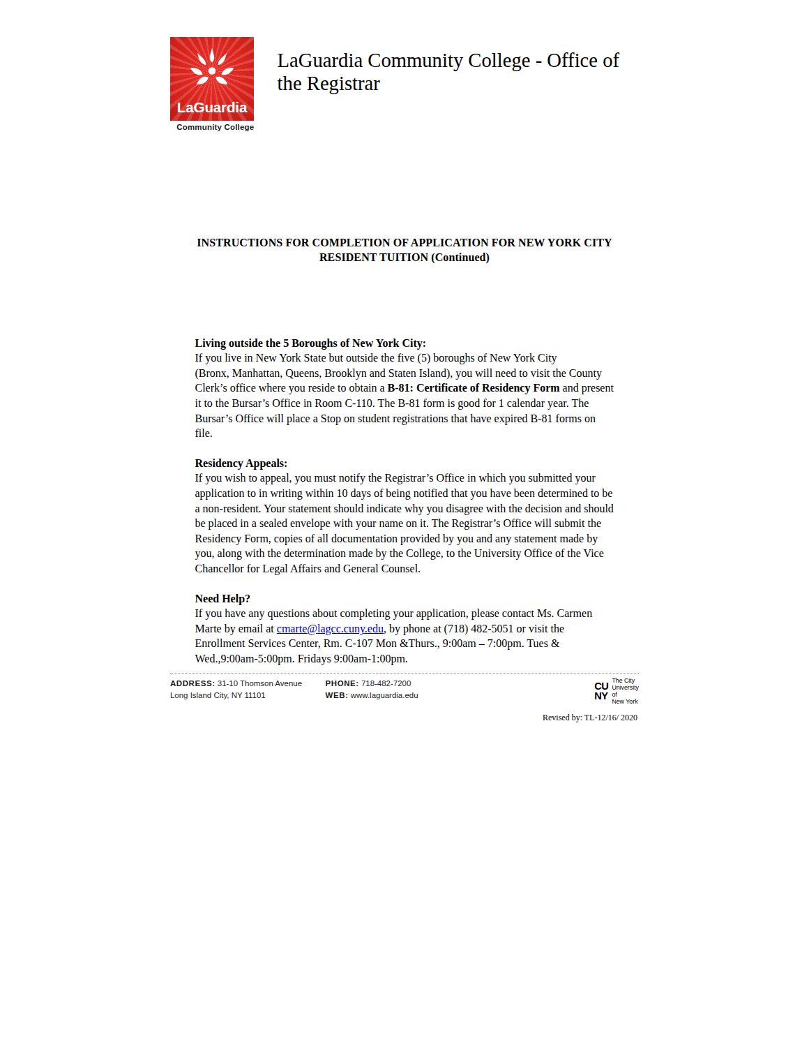LaGuardia
Community College
LaGuardia Community College - Office of the Registrar
INSTRUCTIONS FOR COMPLETION OF APPLICATION FOR NEW YORK CITY
RESIDENT TUITION (Continued)
Living outside the 5 Boroughs of New York City:
If you live in New York State but outside the five (5) boroughs of New York City
(Bronx, Manhattan, Queens, Brooklyn and Staten Island), you will need to visit the County Clerk’s office where you reside to obtain a B-81: Certificate of Residency Form and present it to the Bursar’s Office in Room C-110. The B-81 form is good for 1 calendar year. The Bursar’s Office will place a Stop on student registrations that have expired B-81 forms on file.
Residency Appeals:
If you wish to appeal, you must notify the Registrar’s Office in which you submitted your application to in writing within 10 days of being notified that you have been determined to be a non-resident. Your statement should indicate why you disagree with the decision and should be placed in a sealed envelope with your name on it. The Registrar’s Office will submit the Residency Form, copies of all documentation provided by you and any statement made by you, along with the determination made by the College, to the University Office of the Vice Chancellor for Legal Affairs and General Counsel.
Need Help?
If you have any questions about completing your application, please contact Ms. Carmen Marte by email at cmarte@lagcc.cuny.edu, by phone at (718) 482-5051 or visit the Enrollment Services Center, Rm. C-107 Mon &Thurs., 9:00am – 7:00pm. Tues & Wed.,9:00am-5:00pm. Fridays 9:00am-1:00pm.
ADDRESS: 31-10 Thomson Avenue
Long Island City, NY 11101
PHONE: 718-482-7200
WEB: www.laguardia.edu
CU
NY
The City
University
of
New York
Revised by: TL-12/16/ 2020